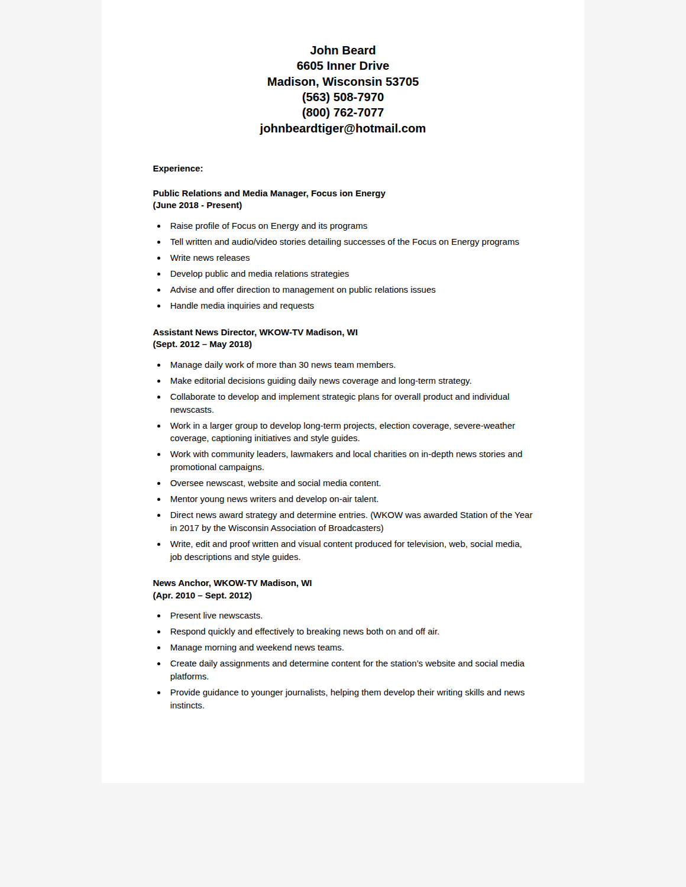John Beard 6605 Inner Drive Madison, Wisconsin 53705 (563) 508-7970 (800) 762-7077 johnbeardtiger@hotmail.com
Experience:
Public Relations and Media Manager, Focus ion Energy (June 2018 - Present)
Raise profile of Focus on Energy and its programs
Tell written and audio/video stories detailing successes of the Focus on Energy programs
Write news releases
Develop public and media relations strategies
Advise and offer direction to management on public relations issues
Handle media inquiries and requests
Assistant News Director, WKOW-TV Madison, WI (Sept. 2012 – May 2018)
Manage daily work of more than 30 news team members.
Make editorial decisions guiding daily news coverage and long-term strategy.
Collaborate to develop and implement strategic plans for overall product and individual newscasts.
Work in a larger group to develop long-term projects, election coverage, severe-weather coverage, captioning initiatives and style guides.
Work with community leaders, lawmakers and local charities on in-depth news stories and promotional campaigns.
Oversee newscast, website and social media content.
Mentor young news writers and develop on-air talent.
Direct news award strategy and determine entries. (WKOW was awarded Station of the Year in 2017 by the Wisconsin Association of Broadcasters)
Write, edit and proof written and visual content produced for television, web, social media, job descriptions and style guides.
News Anchor, WKOW-TV Madison, WI (Apr. 2010 – Sept. 2012)
Present live newscasts.
Respond quickly and effectively to breaking news both on and off air.
Manage morning and weekend news teams.
Create daily assignments and determine content for the station’s website and social media platforms.
Provide guidance to younger journalists, helping them develop their writing skills and news instincts.